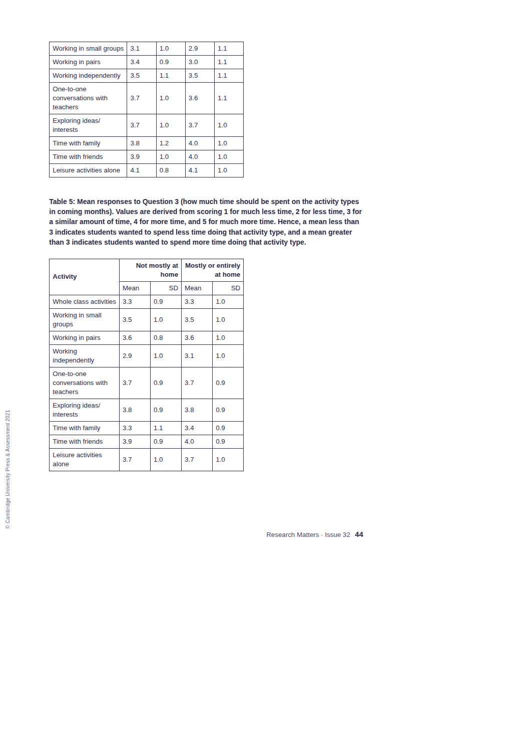© Cambridge University Press & Assessment 2021
| Working in small groups | 3.1 | 1.0 | 2.9 | 1.1 |
| Working in pairs | 3.4 | 0.9 | 3.0 | 1.1 |
| Working independently | 3.5 | 1.1 | 3.5 | 1.1 |
| One-to-one conversations with teachers | 3.7 | 1.0 | 3.6 | 1.1 |
| Exploring ideas/ interests | 3.7 | 1.0 | 3.7 | 1.0 |
| Time with family | 3.8 | 1.2 | 4.0 | 1.0 |
| Time with friends | 3.9 | 1.0 | 4.0 | 1.0 |
| Leisure activities alone | 4.1 | 0.8 | 4.1 | 1.0 |
Table 5: Mean responses to Question 3 (how much time should be spent on the activity types in coming months). Values are derived from scoring 1 for much less time, 2 for less time, 3 for a similar amount of time, 4 for more time, and 5 for much more time. Hence, a mean less than 3 indicates students wanted to spend less time doing that activity type, and a mean greater than 3 indicates students wanted to spend more time doing that activity type.
| Activity | Not mostly at home | Mostly or entirely at home |
| --- | --- | --- |
| Mean | SD | Mean | SD |
| Whole class activities | 3.3 | 0.9 | 3.3 | 1.0 |
| Working in small groups | 3.5 | 1.0 | 3.5 | 1.0 |
| Working in pairs | 3.6 | 0.8 | 3.6 | 1.0 |
| Working independently | 2.9 | 1.0 | 3.1 | 1.0 |
| One-to-one conversations with teachers | 3.7 | 0.9 | 3.7 | 0.9 |
| Exploring ideas/ interests | 3.8 | 0.9 | 3.8 | 0.9 |
| Time with family | 3.3 | 1.1 | 3.4 | 0.9 |
| Time with friends | 3.9 | 0.9 | 4.0 | 0.9 |
| Leisure activities alone | 3.7 | 1.0 | 3.7 | 1.0 |
Research Matters · Issue 32 44